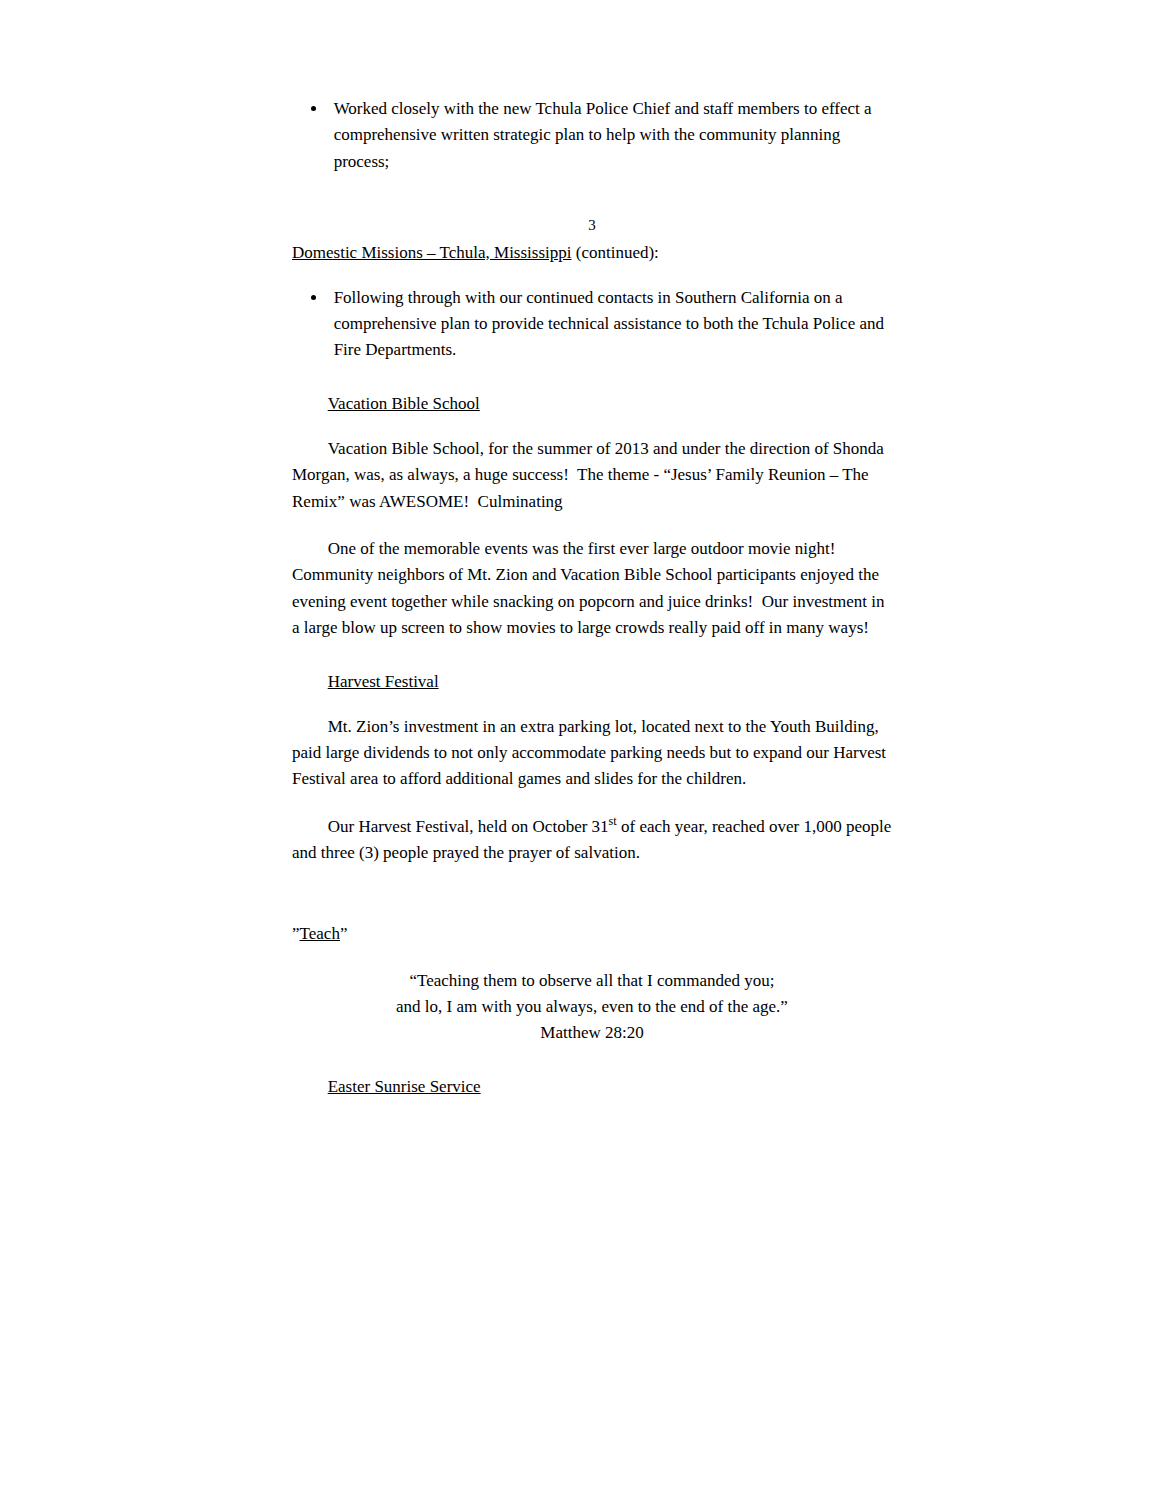Worked closely with the new Tchula Police Chief and staff members to effect a comprehensive written strategic plan to help with the community planning process;
3
Domestic Missions – Tchula, Mississippi (continued):
Following through with our continued contacts in Southern California on a comprehensive plan to provide technical assistance to both the Tchula Police and Fire Departments.
Vacation Bible School
Vacation Bible School, for the summer of 2013 and under the direction of Shonda Morgan, was, as always, a huge success! The theme - “Jesus’ Family Reunion – The Remix” was AWESOME! Culminating
One of the memorable events was the first ever large outdoor movie night! Community neighbors of Mt. Zion and Vacation Bible School participants enjoyed the evening event together while snacking on popcorn and juice drinks! Our investment in a large blow up screen to show movies to large crowds really paid off in many ways!
Harvest Festival
Mt. Zion’s investment in an extra parking lot, located next to the Youth Building, paid large dividends to not only accommodate parking needs but to expand our Harvest Festival area to afford additional games and slides for the children.
Our Harvest Festival, held on October 31st of each year, reached over 1,000 people and three (3) people prayed the prayer of salvation.
”Teach”
“Teaching them to observe all that I commanded you;
and lo, I am with you always, even to the end of the age.”
Matthew 28:20
Easter Sunrise Service